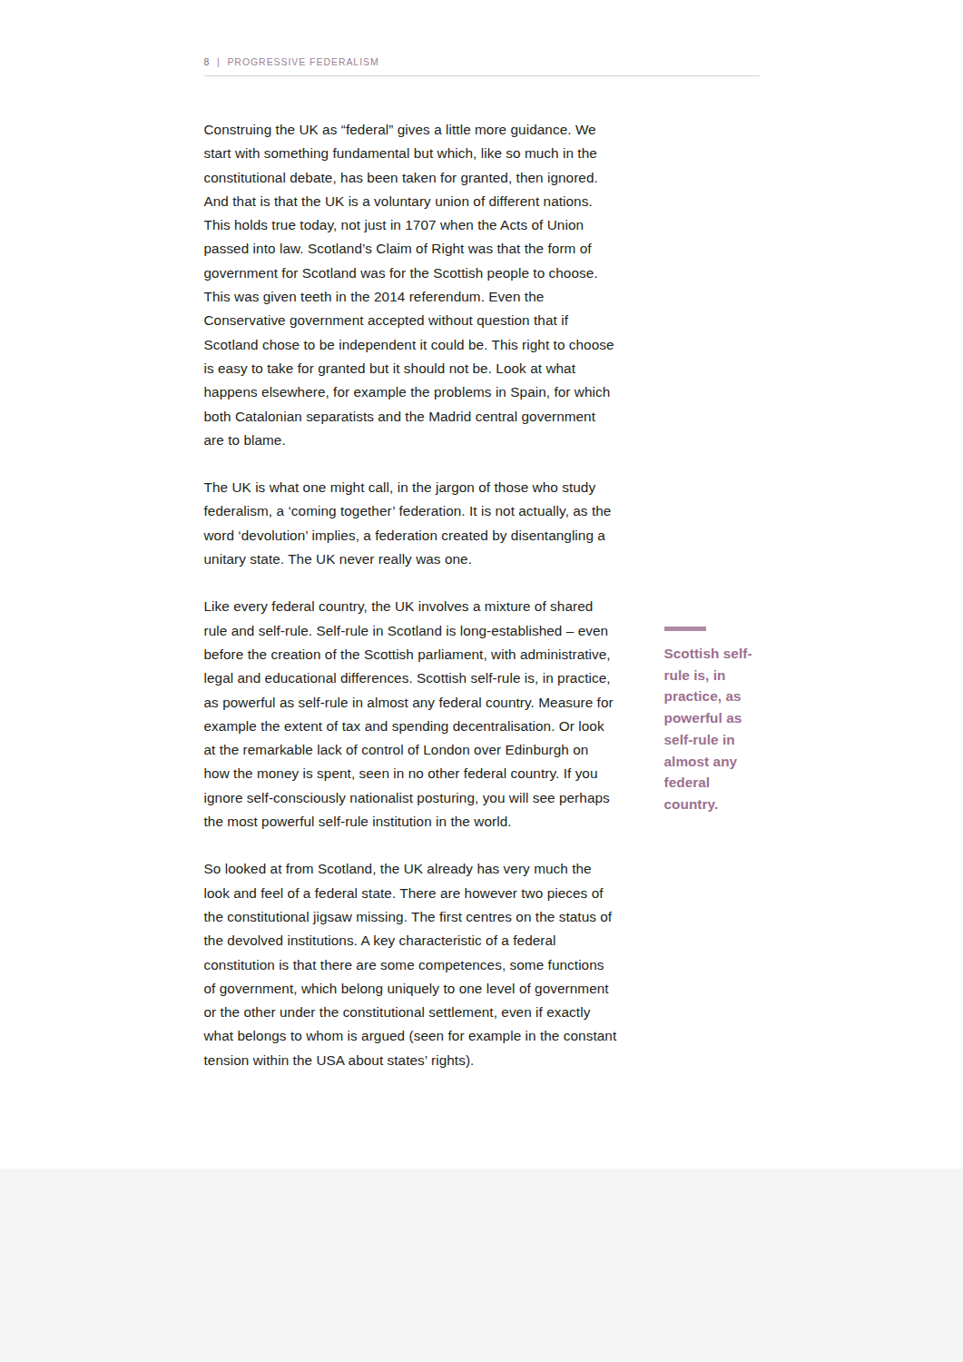8 | Progressive Federalism
Construing the UK as “federal” gives a little more guidance. We start with something fundamental but which, like so much in the constitutional debate, has been taken for granted, then ignored. And that is that the UK is a voluntary union of different nations. This holds true today, not just in 1707 when the Acts of Union passed into law. Scotland’s Claim of Right was that the form of government for Scotland was for the Scottish people to choose. This was given teeth in the 2014 referendum. Even the Conservative government accepted without question that if Scotland chose to be independent it could be. This right to choose is easy to take for granted but it should not be. Look at what happens elsewhere, for example the problems in Spain, for which both Catalonian separatists and the Madrid central government are to blame.
The UK is what one might call, in the jargon of those who study federalism, a ‘coming together’ federation. It is not actually, as the word ‘devolution’ implies, a federation created by disentangling a unitary state. The UK never really was one.
Like every federal country, the UK involves a mixture of shared rule and self-rule. Self-rule in Scotland is long-established – even before the creation of the Scottish parliament, with administrative, legal and educational differences. Scottish self-rule is, in practice, as powerful as self-rule in almost any federal country. Measure for example the extent of tax and spending decentralisation. Or look at the remarkable lack of control of London over Edinburgh on how the money is spent, seen in no other federal country. If you ignore self-consciously nationalist posturing, you will see perhaps the most powerful self-rule institution in the world.
So looked at from Scotland, the UK already has very much the look and feel of a federal state. There are however two pieces of the constitutional jigsaw missing. The first centres on the status of the devolved institutions. A key characteristic of a federal constitution is that there are some competences, some functions of government, which belong uniquely to one level of government or the other under the constitutional settlement, even if exactly what belongs to whom is argued (seen for example in the constant tension within the USA about states’ rights).
Scottish self-rule is, in practice, as powerful as self-rule in almost any federal country.